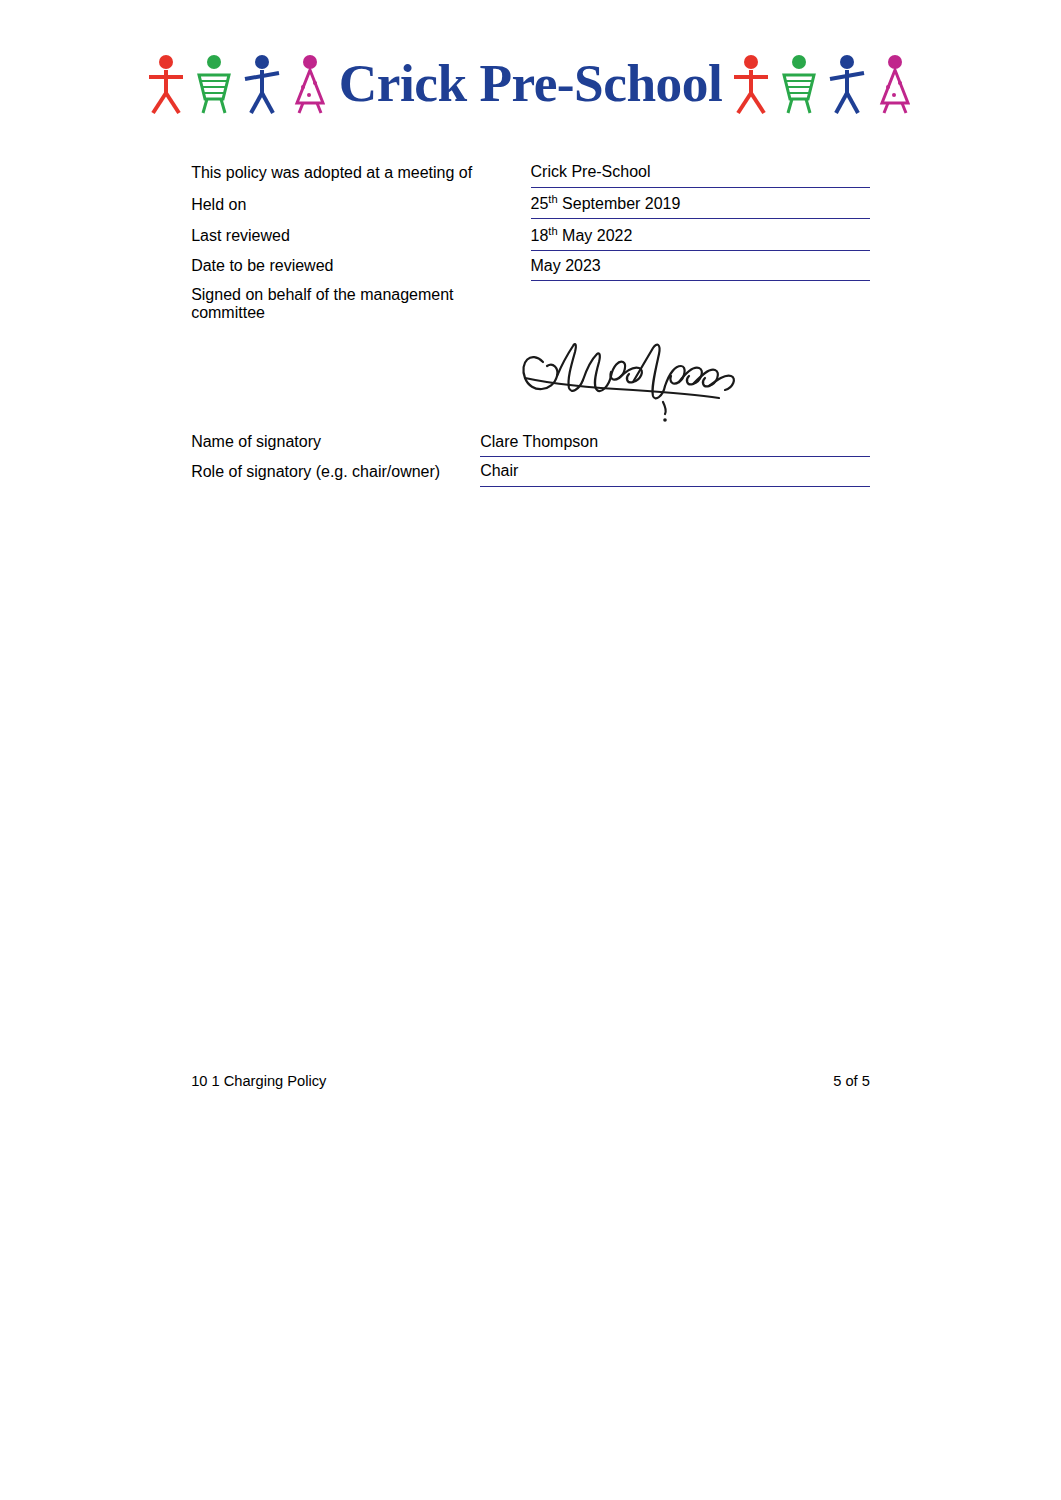Crick Pre-School
| This policy was adopted at a meeting of | Crick Pre-School |
| Held on | 25 th September 2019 |
| Last reviewed | 18 th May 2022 |
| Date to be reviewed | May 2023 |
| Signed on behalf of the management committee | |
| Name of signatory | Clare Thompson |
| Role of signatory (e.g. chair/owner) | Chair |
10 1 Charging Policy 5 of 5